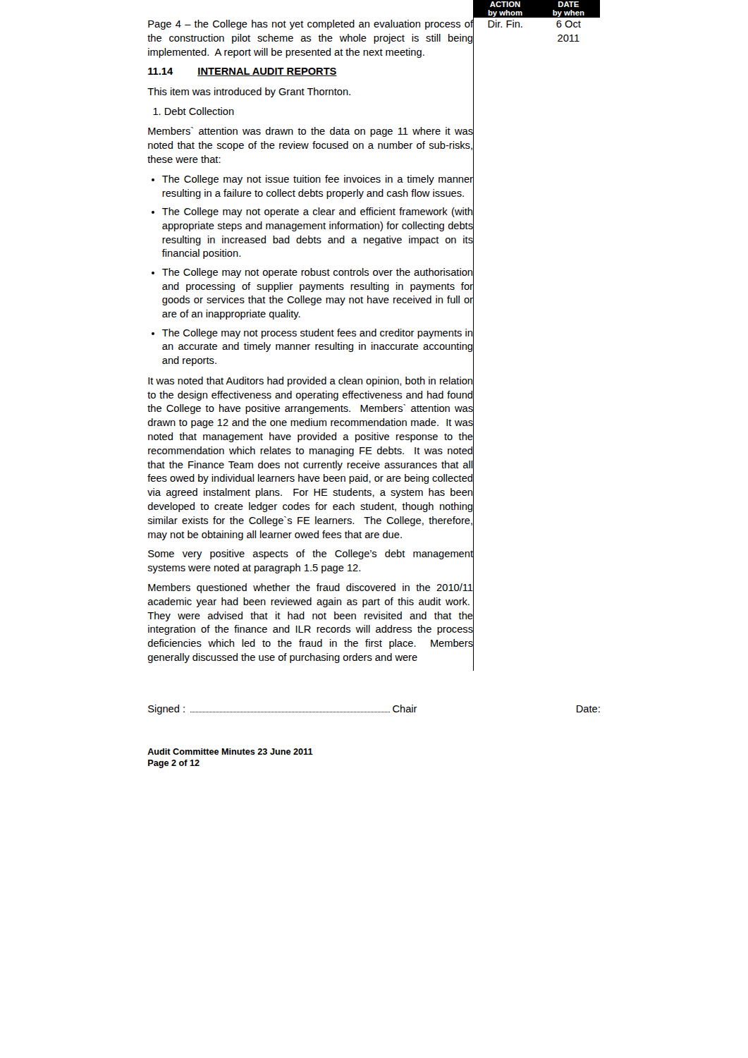| | ACTION by whom | DATE by when |
| Page 4 – the College has not yet completed an evaluation process of the construction pilot scheme as the whole project is still being implemented. A report will be presented at the next meeting. / 11.14 / INTERNAL AUDIT REPORTS / This item was introduced by Grant Thornton. Debt Collection Members` attention was drawn to the data on page 11 where it was noted that the scope of the review focused on a number of sub-risks, these were that: The College may not issue tuition fee invoices in a timely manner resulting in a failure to collect debts properly and cash flow issues. The College may not operate a clear and efficient framework (with appropriate steps and management information) for collecting debts resulting in increased bad debts and a negative impact on its financial position. The College may not operate robust controls over the authorisation and processing of supplier payments resulting in payments for goods or services that the College may not have received in full or are of an inappropriate quality. The College may not process student fees and creditor payments in an accurate and timely manner resulting in inaccurate accounting and reports. It was noted that Auditors had provided a clean opinion, both in relation to the design effectiveness and operating effectiveness and had found the College to have positive arrangements. Members` attention was drawn to page 12 and the one medium recommendation made. It was noted that management have provided a positive response to the recommendation which relates to managing FE debts. It was noted that the Finance Team does not currently receive assurances that all fees owed by individual learners have been paid, or are being collected via agreed instalment plans. For HE students, a system has been developed to create ledger codes for each student, though nothing similar exists for the College`s FE learners. The College, therefore, may not be obtaining all learner owed fees that are due. Some very positive aspects of the College’s debt management systems were noted at paragraph 1.5 page 12. Members questioned whether the fraud discovered in the 2010/11 academic year had been reviewed again as part of this audit work. They were advised that it had not been revisited and that the integration of the finance and ILR records will address the process deficiencies which led to the fraud in the first place. Members generally discussed the use of purchasing orders and were | Dir. Fin. | 6 Oct 2011 |
Signed : Chair Date:
Audit Committee Minutes 23 June 2011
Page 2 of 12